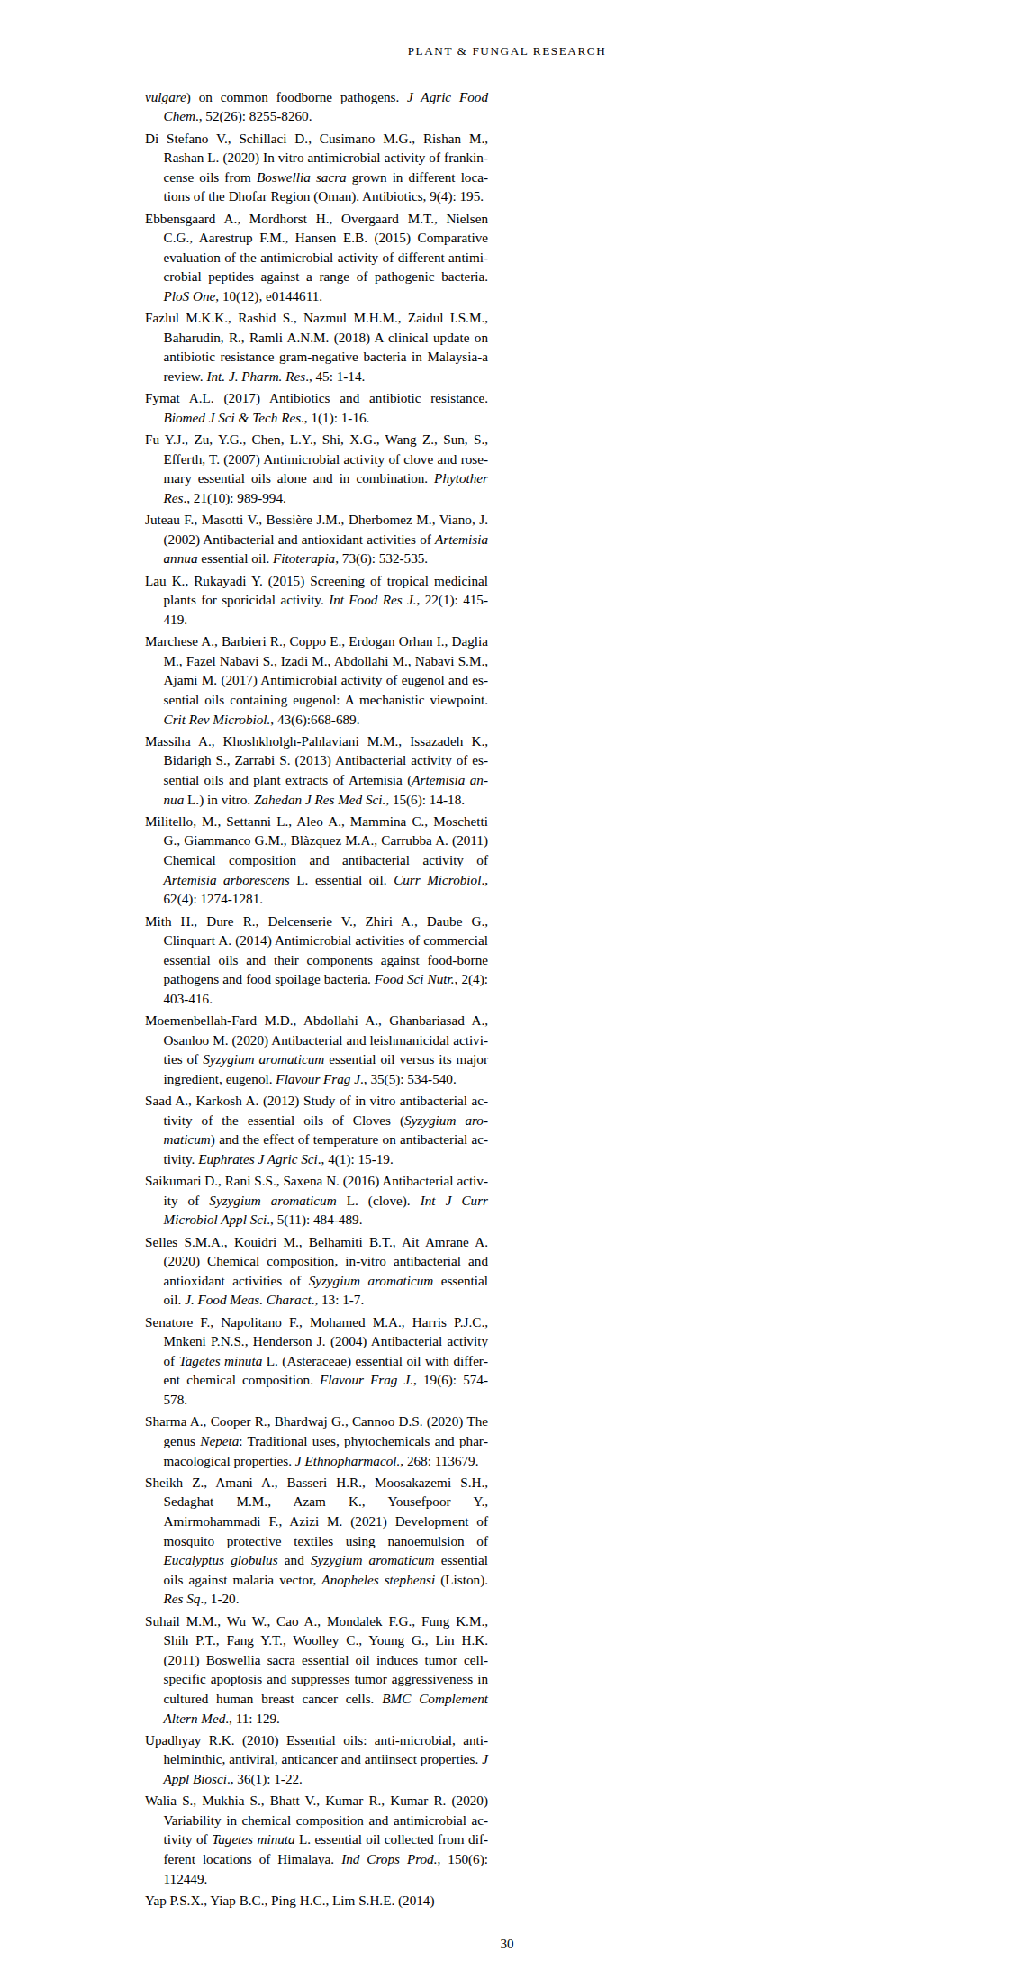Plant & Fungal Research
vulgare) on common foodborne pathogens. J Agric Food Chem., 52(26): 8255-8260.
Di Stefano V., Schillaci D., Cusimano M.G., Rishan M., Rashan L. (2020) In vitro antimicrobial activity of frankincense oils from Boswellia sacra grown in different locations of the Dhofar Region (Oman). Antibiotics, 9(4): 195.
Ebbensgaard A., Mordhorst H., Overgaard M.T., Nielsen C.G., Aarestrup F.M., Hansen E.B. (2015) Comparative evaluation of the antimicrobial activity of different antimicrobial peptides against a range of pathogenic bacteria. PloS One, 10(12), e0144611.
Fazlul M.K.K., Rashid S., Nazmul M.H.M., Zaidul I.S.M., Baharudin, R., Ramli A.N.M. (2018) A clinical update on antibiotic resistance gram-negative bacteria in Malaysia-a review. Int. J. Pharm. Res., 45: 1-14.
Fymat A.L. (2017) Antibiotics and antibiotic resistance. Biomed J Sci & Tech Res., 1(1): 1-16.
Fu Y.J., Zu, Y.G., Chen, L.Y., Shi, X.G., Wang Z., Sun, S., Efferth, T. (2007) Antimicrobial activity of clove and rosemary essential oils alone and in combination. Phytother Res., 21(10): 989-994.
Juteau F., Masotti V., Bessière J.M., Dherbomez M., Viano, J. (2002) Antibacterial and antioxidant activities of Artemisia annua essential oil. Fitoterapia, 73(6): 532-535.
Lau K., Rukayadi Y. (2015) Screening of tropical medicinal plants for sporicidal activity. Int Food Res J., 22(1): 415-419.
Marchese A., Barbieri R., Coppo E., Erdogan Orhan I., Daglia M., Fazel Nabavi S., Izadi M., Abdollahi M., Nabavi S.M., Ajami M. (2017) Antimicrobial activity of eugenol and essential oils containing eugenol: A mechanistic viewpoint. Crit Rev Microbiol., 43(6):668-689.
Massiha A., Khoshkholgh-Pahlaviani M.M., Issazadeh K., Bidarigh S., Zarrabi S. (2013) Antibacterial activity of essential oils and plant extracts of Artemisia (Artemisia annua L.) in vitro. Zahedan J Res Med Sci., 15(6): 14-18.
Militello, M., Settanni L., Aleo A., Mammina C., Moschetti G., Giammanco G.M., Blàzquez M.A., Carrubba A. (2011) Chemical composition and antibacterial activity of Artemisia arborescens L. essential oil. Curr Microbiol., 62(4): 1274-1281.
Mith H., Dure R., Delcenserie V., Zhiri A., Daube G., Clinquart A. (2014) Antimicrobial activities of commercial essential oils and their components against food-borne pathogens and food spoilage bacteria. Food Sci Nutr., 2(4): 403-416.
Moemenbellah-Fard M.D., Abdollahi A., Ghanbariasad A., Osanloo M. (2020) Antibacterial and leishmanicidal activities of Syzygium aromaticum essential oil versus its major ingredient, eugenol. Flavour Frag J., 35(5): 534-540.
Saad A., Karkosh A. (2012) Study of in vitro antibacterial activity of the essential oils of Cloves (Syzygium aromaticum) and the effect of temperature on antibacterial activity. Euphrates J Agric Sci., 4(1): 15-19.
Saikumari D., Rani S.S., Saxena N. (2016) Antibacterial activity of Syzygium aromaticum L. (clove). Int J Curr Microbiol Appl Sci., 5(11): 484-489.
Selles S.M.A., Kouidri M., Belhamiti B.T., Ait Amrane A. (2020) Chemical composition, in-vitro antibacterial and antioxidant activities of Syzygium aromaticum essential oil. J. Food Meas. Charact., 13: 1-7.
Senatore F., Napolitano F., Mohamed M.A., Harris P.J.C., Mnkeni P.N.S., Henderson J. (2004) Antibacterial activity of Tagetes minuta L. (Asteraceae) essential oil with different chemical composition. Flavour Frag J., 19(6): 574-578.
Sharma A., Cooper R., Bhardwaj G., Cannoo D.S. (2020) The genus Nepeta: Traditional uses, phytochemicals and pharmacological properties. J Ethnopharmacol., 268: 113679.
Sheikh Z., Amani A., Basseri H.R., Moosakazemi S.H., Sedaghat M.M., Azam K., Yousefpoor Y., Amirmohammadi F., Azizi M. (2021) Development of mosquito protective textiles using nanoemulsion of Eucalyptus globulus and Syzygium aromaticum essential oils against malaria vector, Anopheles stephensi (Liston). Res Sq., 1-20.
Suhail M.M., Wu W., Cao A., Mondalek F.G., Fung K.M., Shih P.T., Fang Y.T., Woolley C., Young G., Lin H.K. (2011) Boswellia sacra essential oil induces tumor cell-specific apoptosis and suppresses tumor aggressiveness in cultured human breast cancer cells. BMC Complement Altern Med., 11: 129.
Upadhyay R.K. (2010) Essential oils: anti-microbial, antihelminthic, antiviral, anticancer and antiinsect properties. J Appl Biosci., 36(1): 1-22.
Walia S., Mukhia S., Bhatt V., Kumar R., Kumar R. (2020) Variability in chemical composition and antimicrobial activity of Tagetes minuta L. essential oil collected from different locations of Himalaya. Ind Crops Prod., 150(6): 112449.
Yap P.S.X., Yiap B.C., Ping H.C., Lim S.H.E. (2014)
30